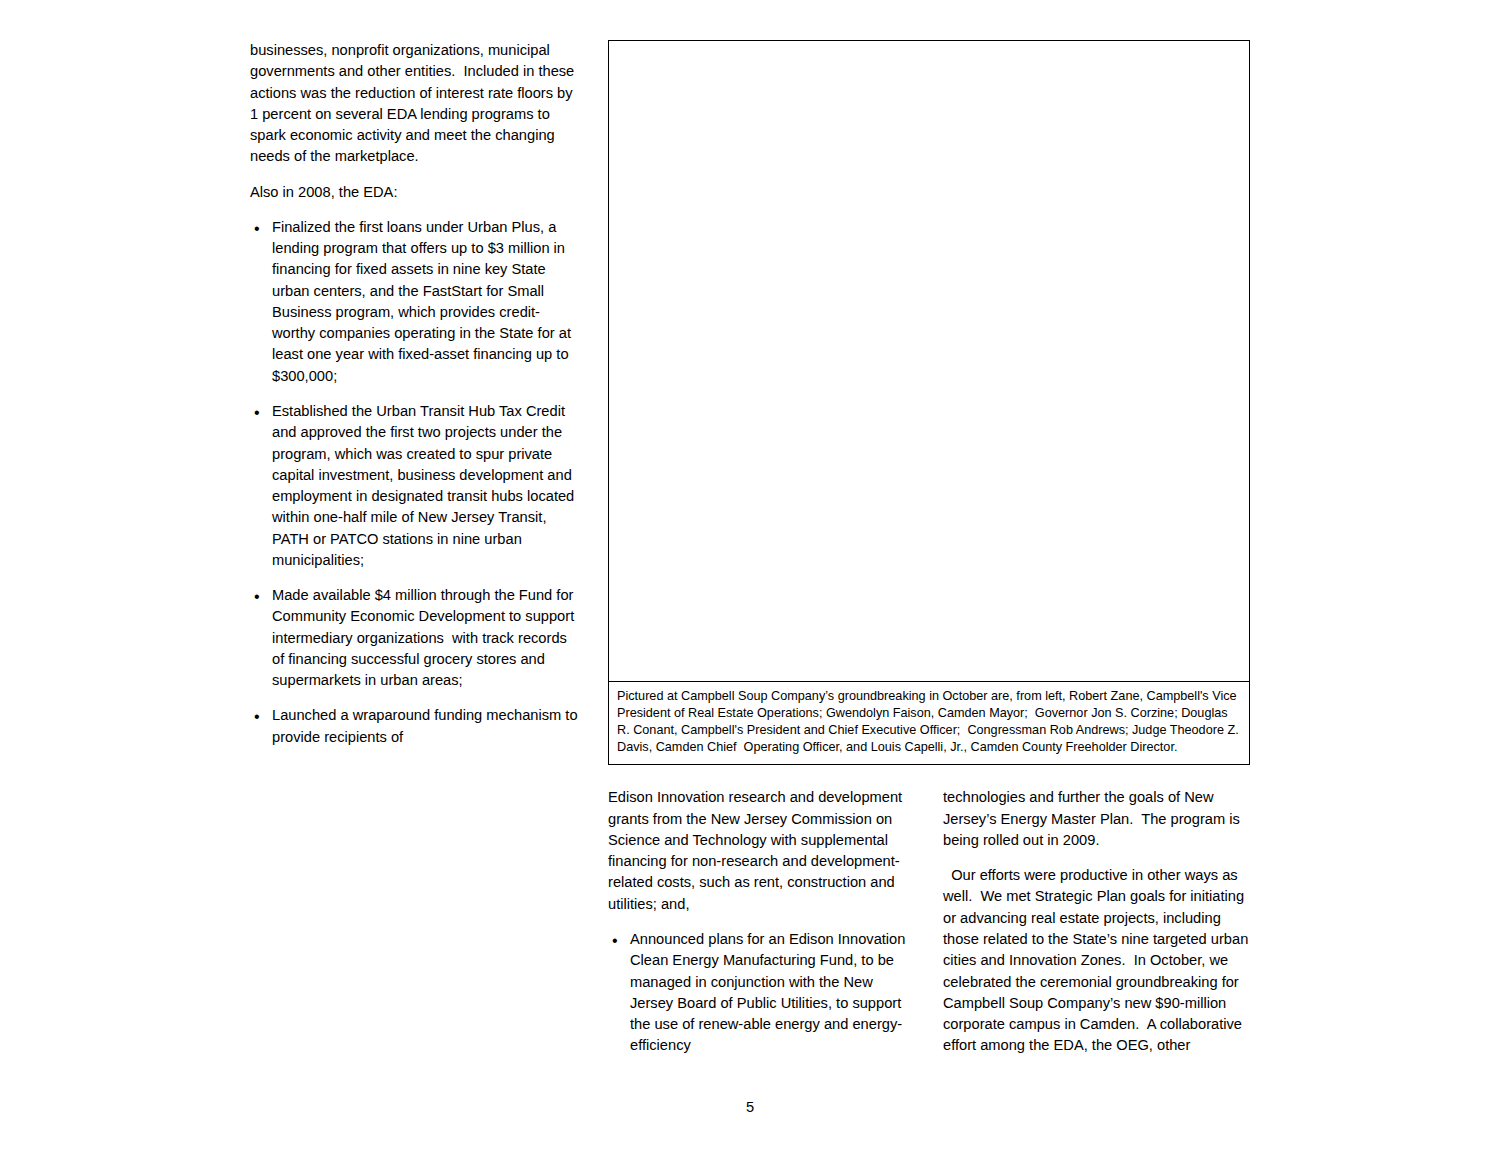businesses, nonprofit organizations, municipal governments and other entities. Included in these actions was the reduction of interest rate floors by 1 percent on several EDA lending programs to spark economic activity and meet the changing needs of the marketplace.
Also in 2008, the EDA:
Finalized the first loans under Urban Plus, a lending program that offers up to $3 million in financing for fixed assets in nine key State urban centers, and the FastStart for Small Business program, which provides credit-worthy companies operating in the State for at least one year with fixed-asset financing up to $300,000;
Established the Urban Transit Hub Tax Credit and approved the first two projects under the program, which was created to spur private capital investment, business development and employment in designated transit hubs located within one-half mile of New Jersey Transit, PATH or PATCO stations in nine urban municipalities;
Made available $4 million through the Fund for Community Economic Development to support intermediary organizations with track records of financing successful grocery stores and supermarkets in urban areas;
Launched a wraparound funding mechanism to provide recipients of
Pictured at Campbell Soup Company’s groundbreaking in October are, from left, Robert Zane, Campbell's Vice President of Real Estate Operations; Gwendolyn Faison, Camden Mayor; Governor Jon S. Corzine; Douglas R. Conant, Campbell's President and Chief Executive Officer; Congressman Rob Andrews; Judge Theodore Z. Davis, Camden Chief Operating Officer, and Louis Capelli, Jr., Camden County Freeholder Director.
Edison Innovation research and development grants from the New Jersey Commission on Science and Technology with supplemental financing for non-research and development-related costs, such as rent, construction and utilities; and,
Announced plans for an Edison Innovation Clean Energy Manufacturing Fund, to be managed in conjunction with the New Jersey Board of Public Utilities, to support the use of renew-able energy and energy-efficiency
technologies and further the goals of New Jersey’s Energy Master Plan. The program is being rolled out in 2009.
Our efforts were productive in other ways as well. We met Strategic Plan goals for initiating or advancing real estate projects, including those related to the State’s nine targeted urban cities and Innovation Zones. In October, we celebrated the ceremonial groundbreaking for Campbell Soup Company’s new $90-million corporate campus in Camden. A collaborative effort among the EDA, the OEG, other
5